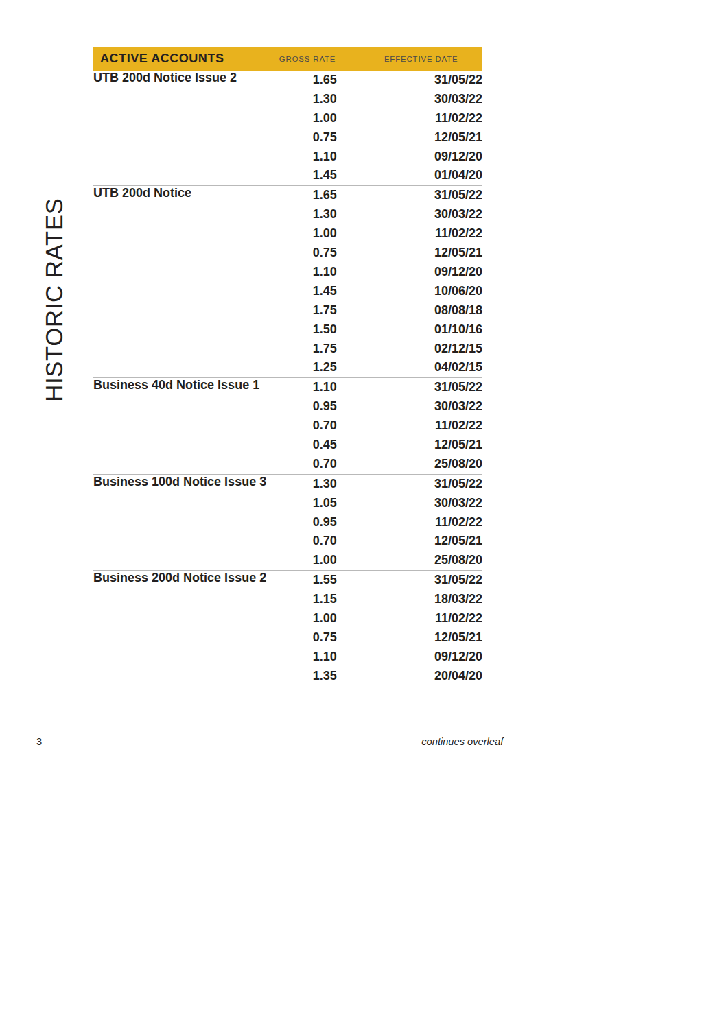HISTORIC RATES
| ACTIVE ACCOUNTS | GROSS RATE | EFFECTIVE DATE |
| --- | --- | --- |
| UTB 200d Notice Issue 2 | 1.65 1.30 1.00 0.75 1.10 1.45 | 31/05/22 30/03/22 11/02/22 12/05/21 09/12/20 01/04/20 |
| UTB 200d Notice | 1.65 1.30 1.00 0.75 1.10 1.45 1.75 1.50 1.75 1.25 | 31/05/22 30/03/22 11/02/22 12/05/21 09/12/20 10/06/20 08/08/18 01/10/16 02/12/15 04/02/15 |
| Business 40d Notice Issue 1 | 1.10 0.95 0.70 0.45 0.70 | 31/05/22 30/03/22 11/02/22 12/05/21 25/08/20 |
| Business 100d Notice Issue 3 | 1.30 1.05 0.95 0.70 1.00 | 31/05/22 30/03/22 11/02/22 12/05/21 25/08/20 |
| Business 200d Notice Issue 2 | 1.55 1.15 1.00 0.75 1.10 1.35 | 31/05/22 18/03/22 11/02/22 12/05/21 09/12/20 20/04/20 |
3
continues overleaf